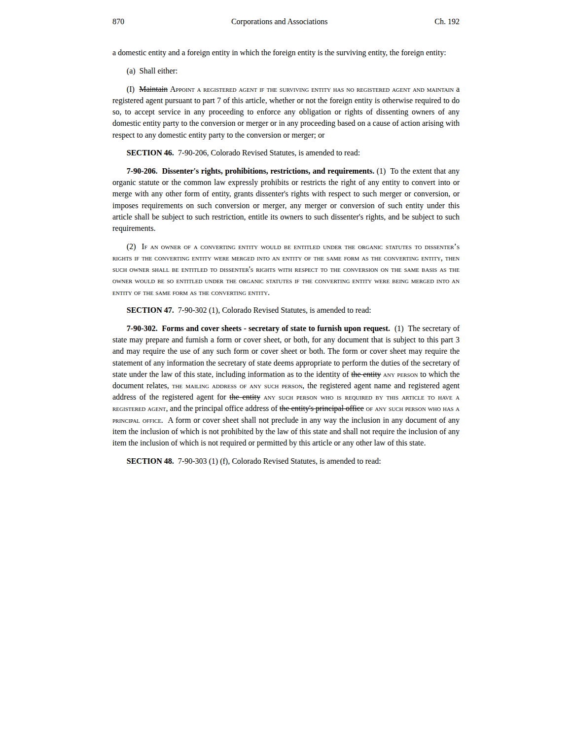870 Corporations and Associations Ch. 192
a domestic entity and a foreign entity in which the foreign entity is the surviving entity, the foreign entity:
(a) Shall either:
(I) Maintain Appoint a registered agent if the surviving entity has no registered agent and maintain a registered agent pursuant to part 7 of this article, whether or not the foreign entity is otherwise required to do so, to accept service in any proceeding to enforce any obligation or rights of dissenting owners of any domestic entity party to the conversion or merger or in any proceeding based on a cause of action arising with respect to any domestic entity party to the conversion or merger; or
SECTION 46. 7-90-206, Colorado Revised Statutes, is amended to read:
7-90-206. Dissenter's rights, prohibitions, restrictions, and requirements. (1) To the extent that any organic statute or the common law expressly prohibits or restricts the right of any entity to convert into or merge with any other form of entity, grants dissenter's rights with respect to such merger or conversion, or imposes requirements on such conversion or merger, any merger or conversion of such entity under this article shall be subject to such restriction, entitle its owners to such dissenter's rights, and be subject to such requirements.
(2) If an owner of a converting entity would be entitled under the organic statutes to dissenter’s rights if the converting entity were merged into an entity of the same form as the converting entity, then such owner shall be entitled to dissenter's rights with respect to the conversion on the same basis as the owner would be so entitled under the organic statutes if the converting entity were being merged into an entity of the same form as the converting entity.
SECTION 47. 7-90-302 (1), Colorado Revised Statutes, is amended to read:
7-90-302. Forms and cover sheets - secretary of state to furnish upon request. (1) The secretary of state may prepare and furnish a form or cover sheet, or both, for any document that is subject to this part 3 and may require the use of any such form or cover sheet or both. The form or cover sheet may require the statement of any information the secretary of state deems appropriate to perform the duties of the secretary of state under the law of this state, including information as to the identity of the entity any person to which the document relates, the mailing address of any such person, the registered agent name and registered agent address of the registered agent for the entity any such person who is required by this article to have a registered agent, and the principal office address of the entity's principal office of any such person who has a principal office. A form or cover sheet shall not preclude in any way the inclusion in any document of any item the inclusion of which is not prohibited by the law of this state and shall not require the inclusion of any item the inclusion of which is not required or permitted by this article or any other law of this state.
SECTION 48. 7-90-303 (1) (f), Colorado Revised Statutes, is amended to read: